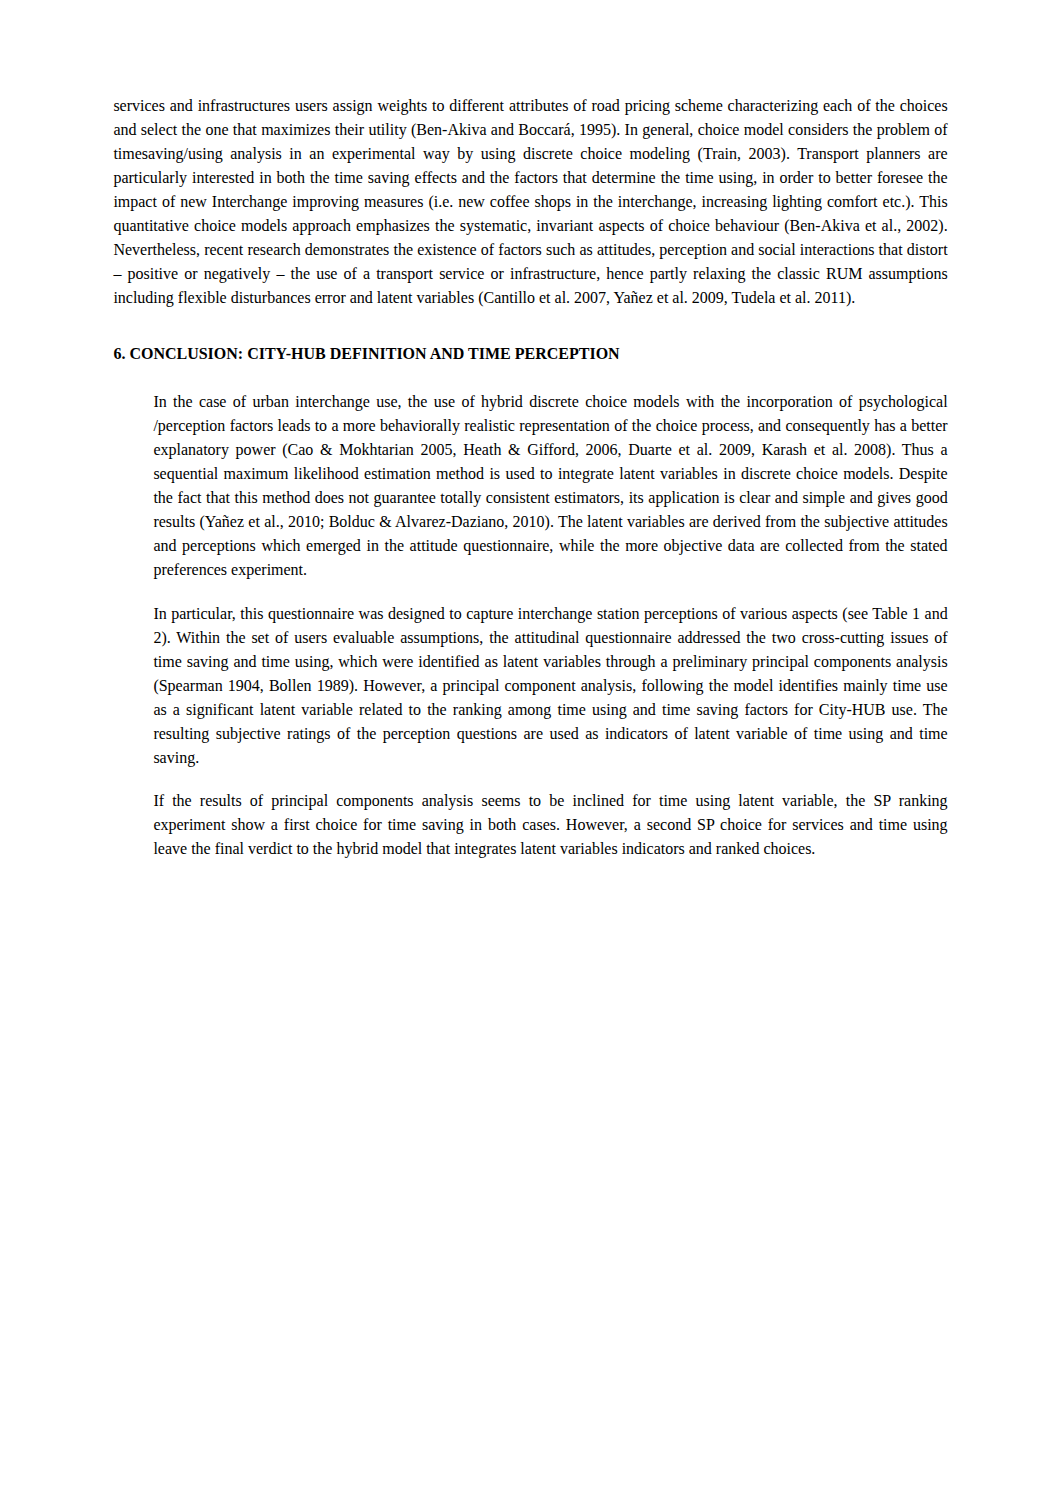services and infrastructures users assign weights to different attributes of road pricing scheme characterizing each of the choices and select the one that maximizes their utility (Ben-Akiva and Boccará, 1995). In general, choice model considers the problem of timesaving/using analysis in an experimental way by using discrete choice modeling (Train, 2003). Transport planners are particularly interested in both the time saving effects and the factors that determine the time using, in order to better foresee the impact of new Interchange improving measures (i.e. new coffee shops in the interchange, increasing lighting comfort etc.). This quantitative choice models approach emphasizes the systematic, invariant aspects of choice behaviour (Ben-Akiva et al., 2002). Nevertheless, recent research demonstrates the existence of factors such as attitudes, perception and social interactions that distort – positive or negatively – the use of a transport service or infrastructure, hence partly relaxing the classic RUM assumptions including flexible disturbances error and latent variables (Cantillo et al. 2007, Yañez et al. 2009, Tudela et al. 2011).
6. Conclusion: City-HUB definition and time perception
In the case of urban interchange use, the use of hybrid discrete choice models with the incorporation of psychological /perception factors leads to a more behaviorally realistic representation of the choice process, and consequently has a better explanatory power (Cao & Mokhtarian 2005, Heath & Gifford, 2006, Duarte et al. 2009, Karash et al. 2008). Thus a sequential maximum likelihood estimation method is used to integrate latent variables in discrete choice models. Despite the fact that this method does not guarantee totally consistent estimators, its application is clear and simple and gives good results (Yañez et al., 2010; Bolduc & Alvarez-Daziano, 2010). The latent variables are derived from the subjective attitudes and perceptions which emerged in the attitude questionnaire, while the more objective data are collected from the stated preferences experiment.
In particular, this questionnaire was designed to capture interchange station perceptions of various aspects (see Table 1 and 2). Within the set of users evaluable assumptions, the attitudinal questionnaire addressed the two cross-cutting issues of time saving and time using, which were identified as latent variables through a preliminary principal components analysis (Spearman 1904, Bollen 1989). However, a principal component analysis, following the model identifies mainly time use as a significant latent variable related to the ranking among time using and time saving factors for City-HUB use. The resulting subjective ratings of the perception questions are used as indicators of latent variable of time using and time saving.
If the results of principal components analysis seems to be inclined for time using latent variable, the SP ranking experiment show a first choice for time saving in both cases. However, a second SP choice for services and time using leave the final verdict to the hybrid model that integrates latent variables indicators and ranked choices.